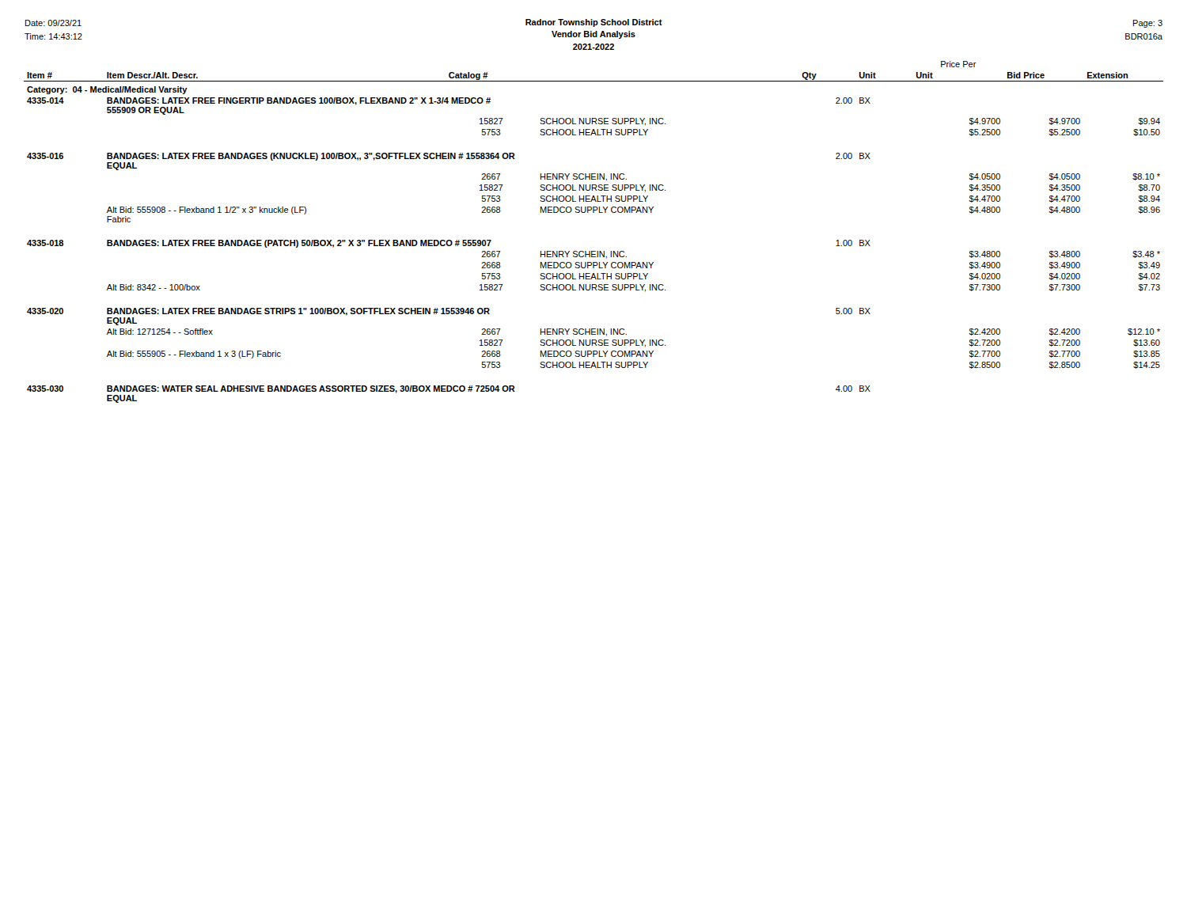| Date: 09/23/21 Time: 14:43:12 | Radnor Township School District Vendor Bid Analysis 2021-2022 | Page: 3 BDR016a |
| | Price Per | |
| Item # | Item Descr./Alt. Descr. | Catalog # | | Qty | Unit | Unit | Bid Price | Extension |
| Category: 04 - Medical/Medical Varsity |
| 4335-014 | BANDAGES: LATEX FREE FINGERTIP BANDAGES 100/BOX, FLEXBAND 2" X 1-3/4 MEDCO # 555909 OR EQUAL | 2.00 | BX | | | |
| | | 15827 | SCHOOL NURSE SUPPLY, INC. | | $4.9700 | $4.9700 | $9.94 |
| | | 5753 | SCHOOL HEALTH SUPPLY | | $5.2500 | $5.2500 | $10.50 |
| 4335-016 | BANDAGES: LATEX FREE BANDAGES (KNUCKLE) 100/BOX,, 3",SOFTFLEX SCHEIN # 1558364 OR EQUAL | 2.00 | BX | | | |
| | | 2667 | HENRY SCHEIN, INC. | | $4.0500 | $4.0500 | $8.10 * |
| | | 15827 | SCHOOL NURSE SUPPLY, INC. | | $4.3500 | $4.3500 | $8.70 |
| | | 5753 | SCHOOL HEALTH SUPPLY | | $4.4700 | $4.4700 | $8.94 |
| | Alt Bid: 555908 - - Flexband 1 1/2" x 3" knuckle (LF) Fabric | 2668 | MEDCO SUPPLY COMPANY | | $4.4800 | $4.4800 | $8.96 |
| 4335-018 | BANDAGES: LATEX FREE BANDAGE (PATCH) 50/BOX, 2" X 3" FLEX BAND MEDCO # 555907 | 1.00 | BX | | | |
| | | 2667 | HENRY SCHEIN, INC. | | $3.4800 | $3.4800 | $3.48 * |
| | | 2668 | MEDCO SUPPLY COMPANY | | $3.4900 | $3.4900 | $3.49 |
| | | 5753 | SCHOOL HEALTH SUPPLY | | $4.0200 | $4.0200 | $4.02 |
| | Alt Bid: 8342 - - 100/box | 15827 | SCHOOL NURSE SUPPLY, INC. | | $7.7300 | $7.7300 | $7.73 |
| 4335-020 | BANDAGES: LATEX FREE BANDAGE STRIPS 1" 100/BOX, SOFTFLEX SCHEIN # 1553946 OR EQUAL | 5.00 | BX | | | |
| | Alt Bid: 1271254 - - Softflex | 2667 | HENRY SCHEIN, INC. | | $2.4200 | $2.4200 | $12.10 * |
| | | 15827 | SCHOOL NURSE SUPPLY, INC. | | $2.7200 | $2.7200 | $13.60 |
| | Alt Bid: 555905 - - Flexband 1 x 3 (LF) Fabric | 2668 | MEDCO SUPPLY COMPANY | | $2.7700 | $2.7700 | $13.85 |
| | | 5753 | SCHOOL HEALTH SUPPLY | | $2.8500 | $2.8500 | $14.25 |
| 4335-030 | BANDAGES: WATER SEAL ADHESIVE BANDAGES ASSORTED SIZES, 30/BOX MEDCO # 72504 OR EQUAL | 4.00 | BX | | | |